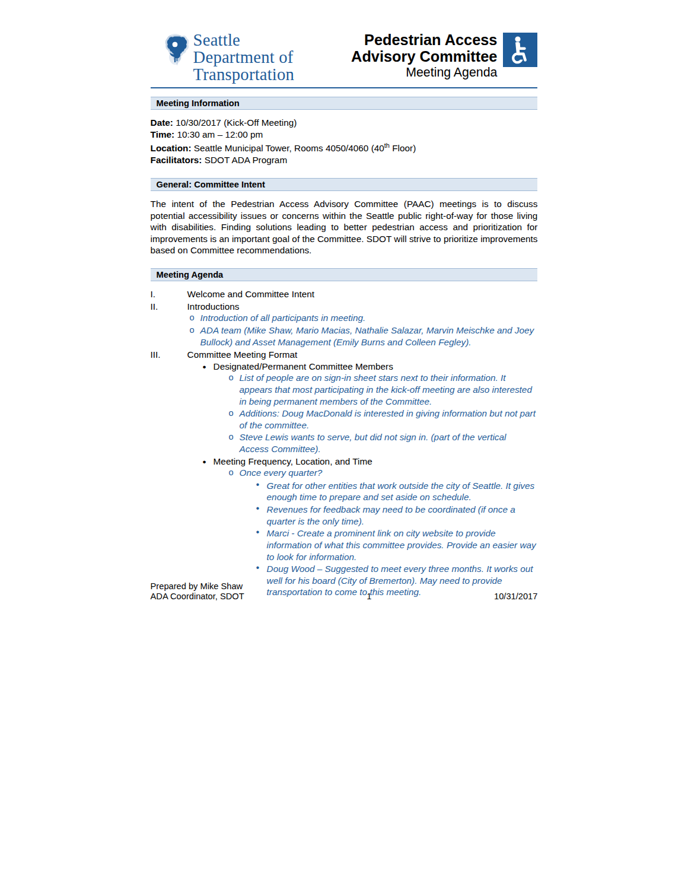Seattle
Department of
Transportation
Pedestrian Access
Advisory Committee
Meeting Agenda
Meeting Information
Date: 10/30/2017 (Kick-Off Meeting)
Time: 10:30 am – 12:00 pm
Location: Seattle Municipal Tower, Rooms 4050/4060 (40th Floor)
Facilitators: SDOT ADA Program
General: Committee Intent
The intent of the Pedestrian Access Advisory Committee (PAAC) meetings is to discuss potential accessibility issues or concerns within the Seattle public right-of-way for those living with disabilities. Finding solutions leading to better pedestrian access and prioritization for improvements is an important goal of the Committee. SDOT will strive to prioritize improvements based on Committee recommendations.
Meeting Agenda
I. Welcome and Committee Intent
II. Introductions
Introduction of all participants in meeting.
ADA team (Mike Shaw, Mario Macias, Nathalie Salazar, Marvin Meischke and Joey Bullock) and Asset Management (Emily Burns and Colleen Fegley).
III. Committee Meeting Format
Designated/Permanent Committee Members
List of people are on sign-in sheet stars next to their information. It appears that most participating in the kick-off meeting are also interested in being permanent members of the Committee.
Additions: Doug MacDonald is interested in giving information but not part of the committee.
Steve Lewis wants to serve, but did not sign in. (part of the vertical Access Committee).
Meeting Frequency, Location, and Time
Once every quarter?
Great for other entities that work outside the city of Seattle. It gives enough time to prepare and set aside on schedule.
Revenues for feedback may need to be coordinated (if once a quarter is the only time).
Marci - Create a prominent link on city website to provide information of what this committee provides. Provide an easier way to look for information.
Doug Wood – Suggested to meet every three months. It works out well for his board (City of Bremerton). May need to provide transportation to come to this meeting.
Prepared by Mike Shaw
ADA Coordinator, SDOT
1
10/31/2017